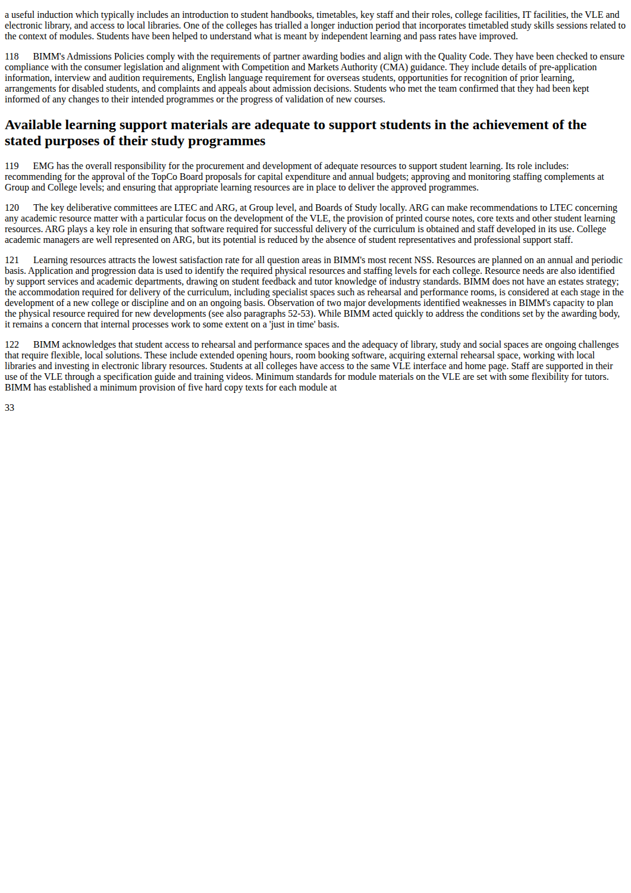a useful induction which typically includes an introduction to student handbooks, timetables, key staff and their roles, college facilities, IT facilities, the VLE and electronic library, and access to local libraries. One of the colleges has trialled a longer induction period that incorporates timetabled study skills sessions related to the context of modules. Students have been helped to understand what is meant by independent learning and pass rates have improved.
118 BIMM's Admissions Policies comply with the requirements of partner awarding bodies and align with the Quality Code. They have been checked to ensure compliance with the consumer legislation and alignment with Competition and Markets Authority (CMA) guidance. They include details of pre-application information, interview and audition requirements, English language requirement for overseas students, opportunities for recognition of prior learning, arrangements for disabled students, and complaints and appeals about admission decisions. Students who met the team confirmed that they had been kept informed of any changes to their intended programmes or the progress of validation of new courses.
Available learning support materials are adequate to support students in the achievement of the stated purposes of their study programmes
119 EMG has the overall responsibility for the procurement and development of adequate resources to support student learning. Its role includes: recommending for the approval of the TopCo Board proposals for capital expenditure and annual budgets; approving and monitoring staffing complements at Group and College levels; and ensuring that appropriate learning resources are in place to deliver the approved programmes.
120 The key deliberative committees are LTEC and ARG, at Group level, and Boards of Study locally. ARG can make recommendations to LTEC concerning any academic resource matter with a particular focus on the development of the VLE, the provision of printed course notes, core texts and other student learning resources. ARG plays a key role in ensuring that software required for successful delivery of the curriculum is obtained and staff developed in its use. College academic managers are well represented on ARG, but its potential is reduced by the absence of student representatives and professional support staff.
121 Learning resources attracts the lowest satisfaction rate for all question areas in BIMM's most recent NSS. Resources are planned on an annual and periodic basis. Application and progression data is used to identify the required physical resources and staffing levels for each college. Resource needs are also identified by support services and academic departments, drawing on student feedback and tutor knowledge of industry standards. BIMM does not have an estates strategy; the accommodation required for delivery of the curriculum, including specialist spaces such as rehearsal and performance rooms, is considered at each stage in the development of a new college or discipline and on an ongoing basis. Observation of two major developments identified weaknesses in BIMM's capacity to plan the physical resource required for new developments (see also paragraphs 52-53). While BIMM acted quickly to address the conditions set by the awarding body, it remains a concern that internal processes work to some extent on a 'just in time' basis.
122 BIMM acknowledges that student access to rehearsal and performance spaces and the adequacy of library, study and social spaces are ongoing challenges that require flexible, local solutions. These include extended opening hours, room booking software, acquiring external rehearsal space, working with local libraries and investing in electronic library resources. Students at all colleges have access to the same VLE interface and home page. Staff are supported in their use of the VLE through a specification guide and training videos. Minimum standards for module materials on the VLE are set with some flexibility for tutors. BIMM has established a minimum provision of five hard copy texts for each module at
33